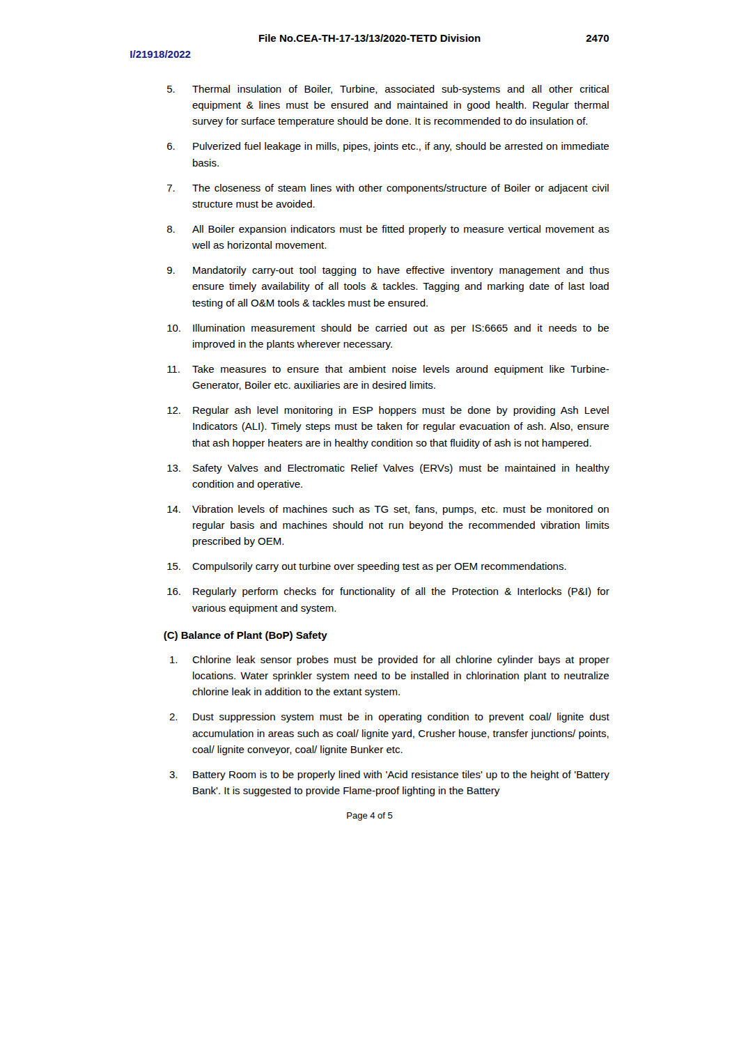File No.CEA-TH-17-13/13/2020-TETD Division
2470
I/21918/2022
5. Thermal insulation of Boiler, Turbine, associated sub-systems and all other critical equipment & lines must be ensured and maintained in good health. Regular thermal survey for surface temperature should be done. It is recommended to do insulation of.
6. Pulverized fuel leakage in mills, pipes, joints etc., if any, should be arrested on immediate basis.
7. The closeness of steam lines with other components/structure of Boiler or adjacent civil structure must be avoided.
8. All Boiler expansion indicators must be fitted properly to measure vertical movement as well as horizontal movement.
9. Mandatorily carry-out tool tagging to have effective inventory management and thus ensure timely availability of all tools & tackles. Tagging and marking date of last load testing of all O&M tools & tackles must be ensured.
10. Illumination measurement should be carried out as per IS:6665 and it needs to be improved in the plants wherever necessary.
11. Take measures to ensure that ambient noise levels around equipment like Turbine-Generator, Boiler etc. auxiliaries are in desired limits.
12. Regular ash level monitoring in ESP hoppers must be done by providing Ash Level Indicators (ALI). Timely steps must be taken for regular evacuation of ash. Also, ensure that ash hopper heaters are in healthy condition so that fluidity of ash is not hampered.
13. Safety Valves and Electromatic Relief Valves (ERVs) must be maintained in healthy condition and operative.
14. Vibration levels of machines such as TG set, fans, pumps, etc. must be monitored on regular basis and machines should not run beyond the recommended vibration limits prescribed by OEM.
15. Compulsorily carry out turbine over speeding test as per OEM recommendations.
16. Regularly perform checks for functionality of all the Protection & Interlocks (P&I) for various equipment and system.
(C) Balance of Plant (BoP) Safety
1. Chlorine leak sensor probes must be provided for all chlorine cylinder bays at proper locations. Water sprinkler system need to be installed in chlorination plant to neutralize chlorine leak in addition to the extant system.
2. Dust suppression system must be in operating condition to prevent coal/ lignite dust accumulation in areas such as coal/ lignite yard, Crusher house, transfer junctions/ points, coal/ lignite conveyor, coal/ lignite Bunker etc.
3. Battery Room is to be properly lined with 'Acid resistance tiles' up to the height of 'Battery Bank'. It is suggested to provide Flame-proof lighting in the Battery
Page 4 of 5